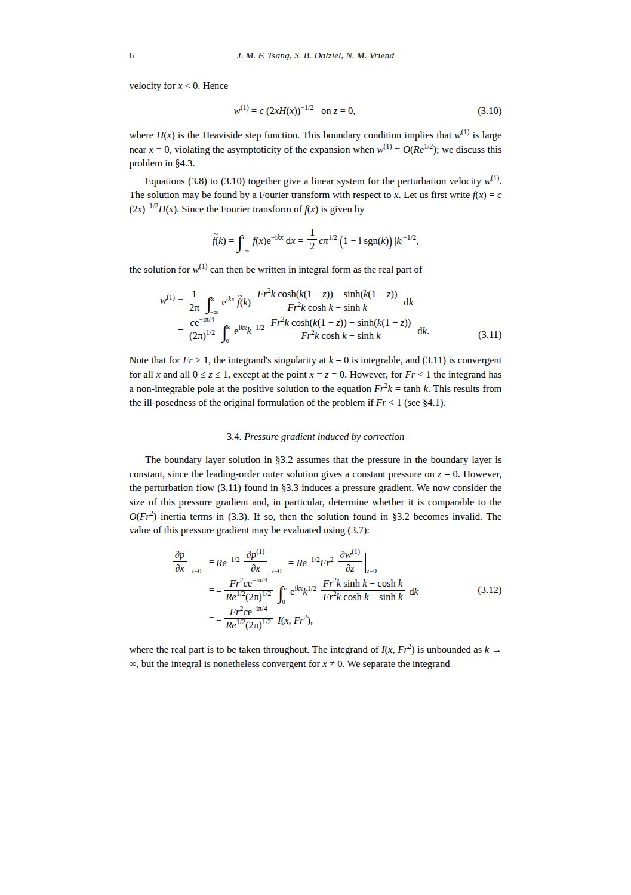6
J. M. F. Tsang, S. B. Dalziel, N. M. Vriend
velocity for x < 0. Hence
w(1) = c (2xH(x))−1/2 on z = 0,
(3.10)
where H(x) is the Heaviside step function. This boundary condition implies that w(1) is large near x = 0, violating the asymptoticity of the expansion when w(1) = O(Re1/2); we discuss this problem in §4.3.
Equations (3.8) to (3.10) together give a linear system for the perturbation velocity w(1). The solution may be found by a Fourier transform with respect to x. Let us first write f(x) = c (2x)−1/2H(x). Since the Fourier transform of f(x) is given by
~ f (k) = ∫∞−∞ f(x)e−ikx dx = 12 cπ1/2 (1 − i sgn(k)) |k|−1/2,
the solution for w(1) can then be written in integral form as the real part of
| w (1) | = | 1 2π ∫ ∞ −∞ e i kx ~ f ( k ) Fr 2 k cosh( k (1 − z )) − sinh( k (1 − z )) Fr 2 k cosh k − sinh k d k |
| | = | c e −iπ/4 (2π) 1/2 ∫ ∞ 0 e i kx k −1/2 Fr 2 k cosh( k (1 − z )) − sinh( k (1 − z )) Fr 2 k cosh k − sinh k d k . |
(3.11)
Note that for Fr > 1, the integrand's singularity at k = 0 is integrable, and (3.11) is convergent for all x and all 0 ≤ z ≤ 1, except at the point x = z = 0. However, for Fr < 1 the integrand has a non-integrable pole at the positive solution to the equation Fr2k = tanh k. This results from the ill-posedness of the original formulation of the problem if Fr < 1 (see §4.1).
3.4. Pressure gradient induced by correction
The boundary layer solution in §3.2 assumes that the pressure in the boundary layer is constant, since the leading-order outer solution gives a constant pressure on z = 0. However, the perturbation flow (3.11) found in §3.3 induces a pressure gradient. We now consider the size of this pressure gradient and, in particular, determine whether it is comparable to the O(Fr2) inertia terms in (3.3). If so, then the solution found in §3.2 becomes invalid. The value of this pressure gradient may be evaluated using (3.7):
| ∂ p ∂ x z =0 | = | Re −1/2 ∂ p (1) ∂ x z =0 = Re −1/2 Fr 2 ∂ w (1) ∂ z z =0 |
| | = | − Fr 2 c e −iπ/4 Re 1/2 (2π) 1/2 ∫ ∞ 0 e i kx k 1/2 Fr 2 k sinh k − cosh k Fr 2 k cosh k − sinh k d k |
| | = | − Fr 2 c e −iπ/4 Re 1/2 (2π) 1/2 I ( x , Fr 2 ), |
(3.12)
where the real part is to be taken throughout. The integrand of I(x, Fr2) is unbounded as k → ∞, but the integral is nonetheless convergent for x ≠ 0. We separate the integrand